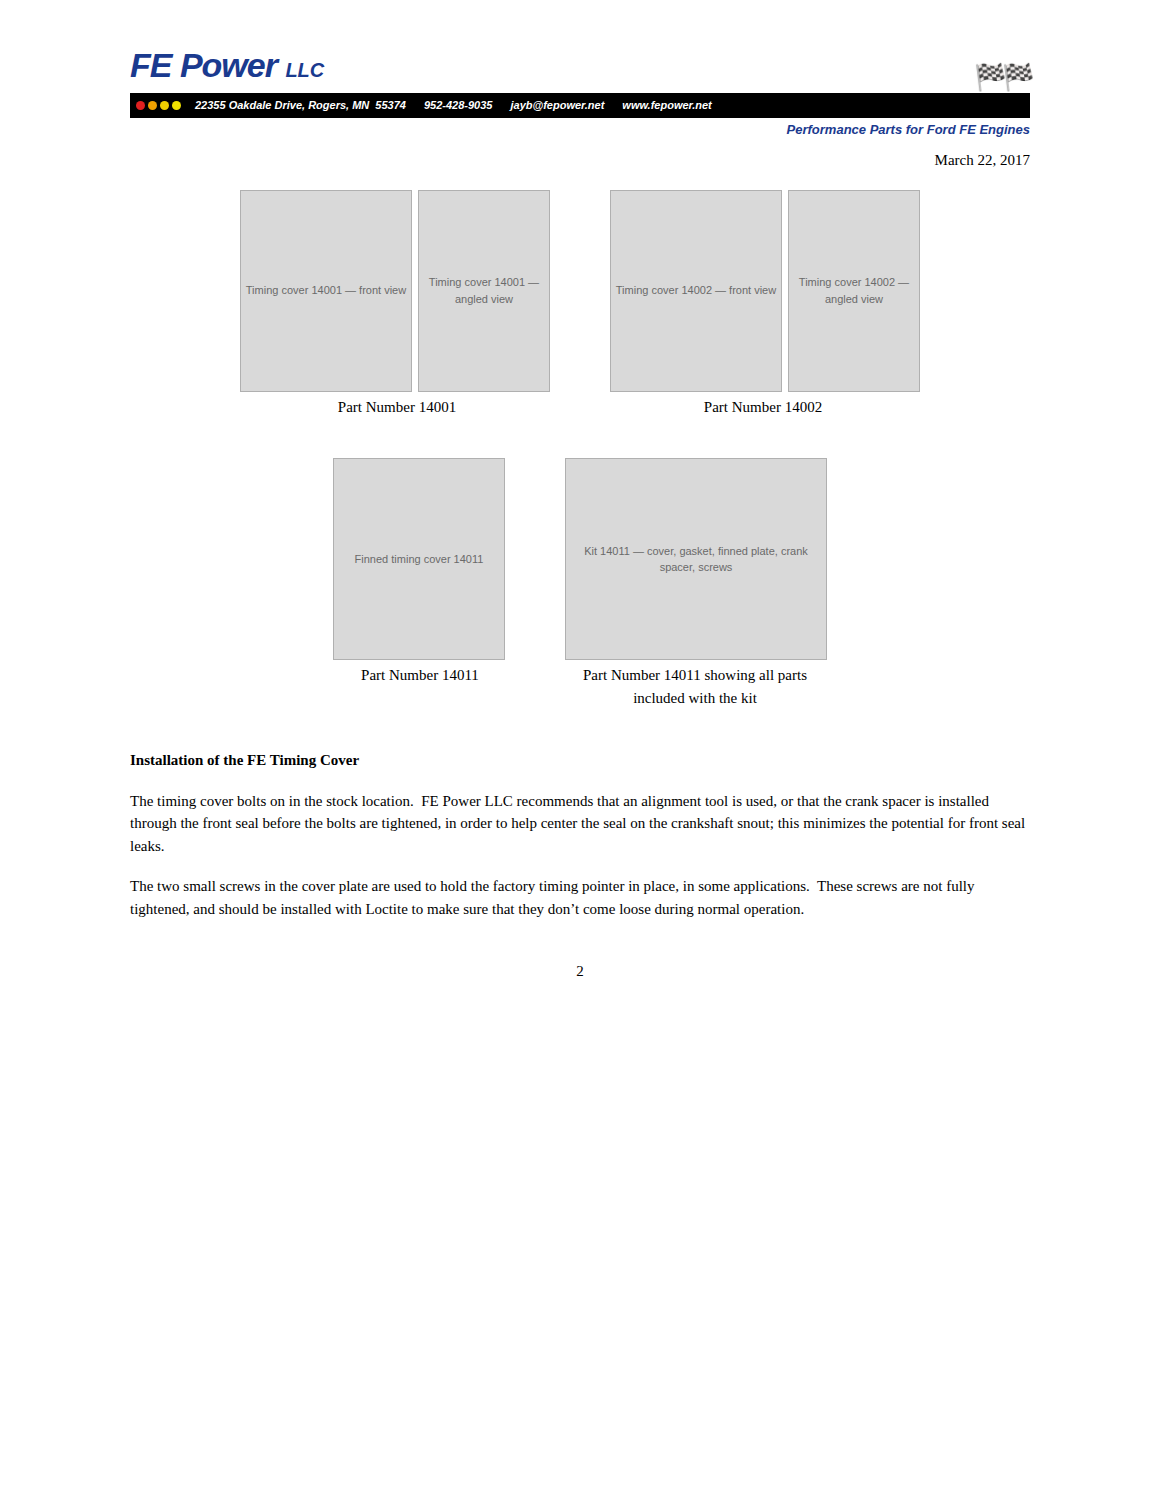FE Power LLC
22355 Oakdale Drive, Rogers, MN 55374 952-428-9035 jayb@fepower.net www.fepower.net
Performance Parts for Ford FE Engines
🏁🏁
March 22, 2017
Timing cover 14001 — front view
Timing cover 14001 — angled view
Timing cover 14002 — front view
Timing cover 14002 — angled view
Part Number 14001
Part Number 14002
Finned timing cover 14011
Kit 14011 — cover, gasket, finned plate, crank spacer, screws
Part Number 14011
Part Number 14011 showing all parts included with the kit
Installation of the FE Timing Cover
The timing cover bolts on in the stock location. FE Power LLC recommends that an alignment tool is used, or that the crank spacer is installed through the front seal before the bolts are tightened, in order to help center the seal on the crankshaft snout; this minimizes the potential for front seal leaks.
The two small screws in the cover plate are used to hold the factory timing pointer in place, in some applications. These screws are not fully tightened, and should be installed with Loctite to make sure that they don’t come loose during normal operation.
2